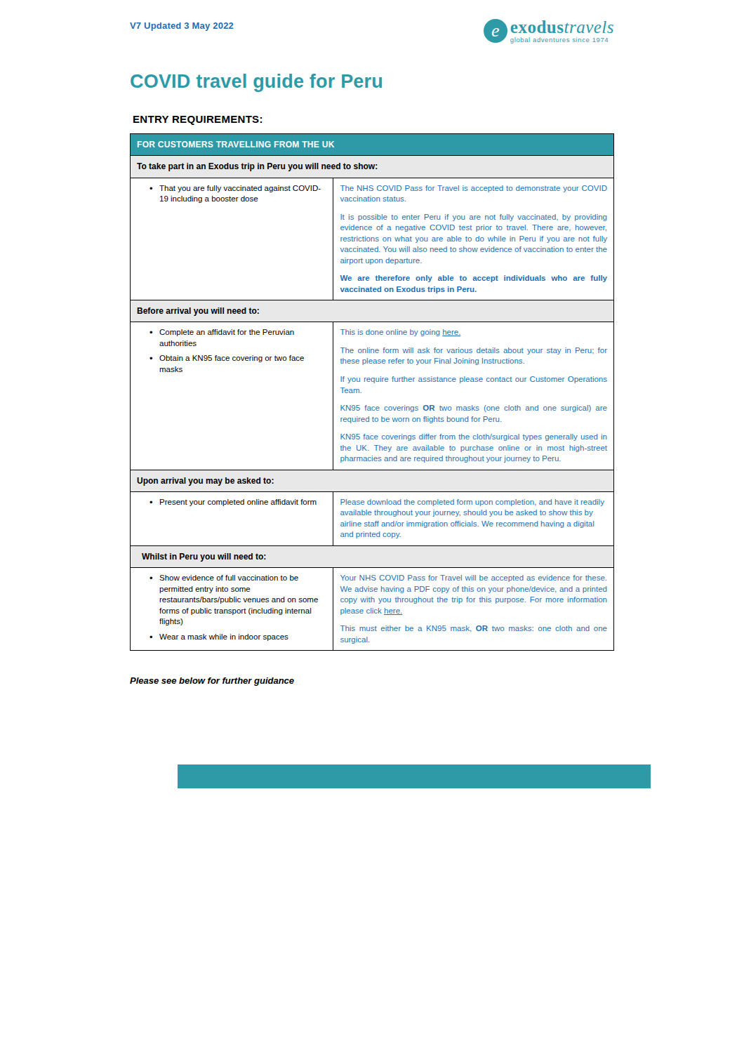V7 Updated 3 May 2022
eexodus travels
global adventures since 1974
COVID travel guide for Peru
ENTRY REQUIREMENTS:
| FOR CUSTOMERS TRAVELLING FROM THE UK |
| To take part in an Exodus trip in Peru you will need to show: |
| That you are fully vaccinated against COVID-19 including a booster dose | The NHS COVID Pass for Travel is accepted to demonstrate your COVID vaccination status. It is possible to enter Peru if you are not fully vaccinated, by providing evidence of a negative COVID test prior to travel. There are, however, restrictions on what you are able to do while in Peru if you are not fully vaccinated. You will also need to show evidence of vaccination to enter the airport upon departure. We are therefore only able to accept individuals who are fully vaccinated on Exodus trips in Peru. |
| Before arrival you will need to: |
| Complete an affidavit for the Peruvian authorities Obtain a KN95 face covering or two face masks | This is done online by going here. The online form will ask for various details about your stay in Peru; for these please refer to your Final Joining Instructions. If you require further assistance please contact our Customer Operations Team. KN95 face coverings OR two masks (one cloth and one surgical) are required to be worn on flights bound for Peru. KN95 face coverings differ from the cloth/surgical types generally used in the UK. They are available to purchase online or in most high-street pharmacies and are required throughout your journey to Peru. |
| Upon arrival you may be asked to: |
| Present your completed online affidavit form | Please download the completed form upon completion, and have it readily available throughout your journey, should you be asked to show this by airline staff and/or immigration officials. We recommend having a digital and printed copy. |
| Whilst in Peru you will need to: |
| Show evidence of full vaccination to be permitted entry into some restaurants/bars/public venues and on some forms of public transport (including internal flights) Wear a mask while in indoor spaces | Your NHS COVID Pass for Travel will be accepted as evidence for these. We advise having a PDF copy of this on your phone/device, and a printed copy with you throughout the trip for this purpose. For more information please click here. This must either be a KN95 mask, OR two masks: one cloth and one surgical. |
Please see below for further guidance